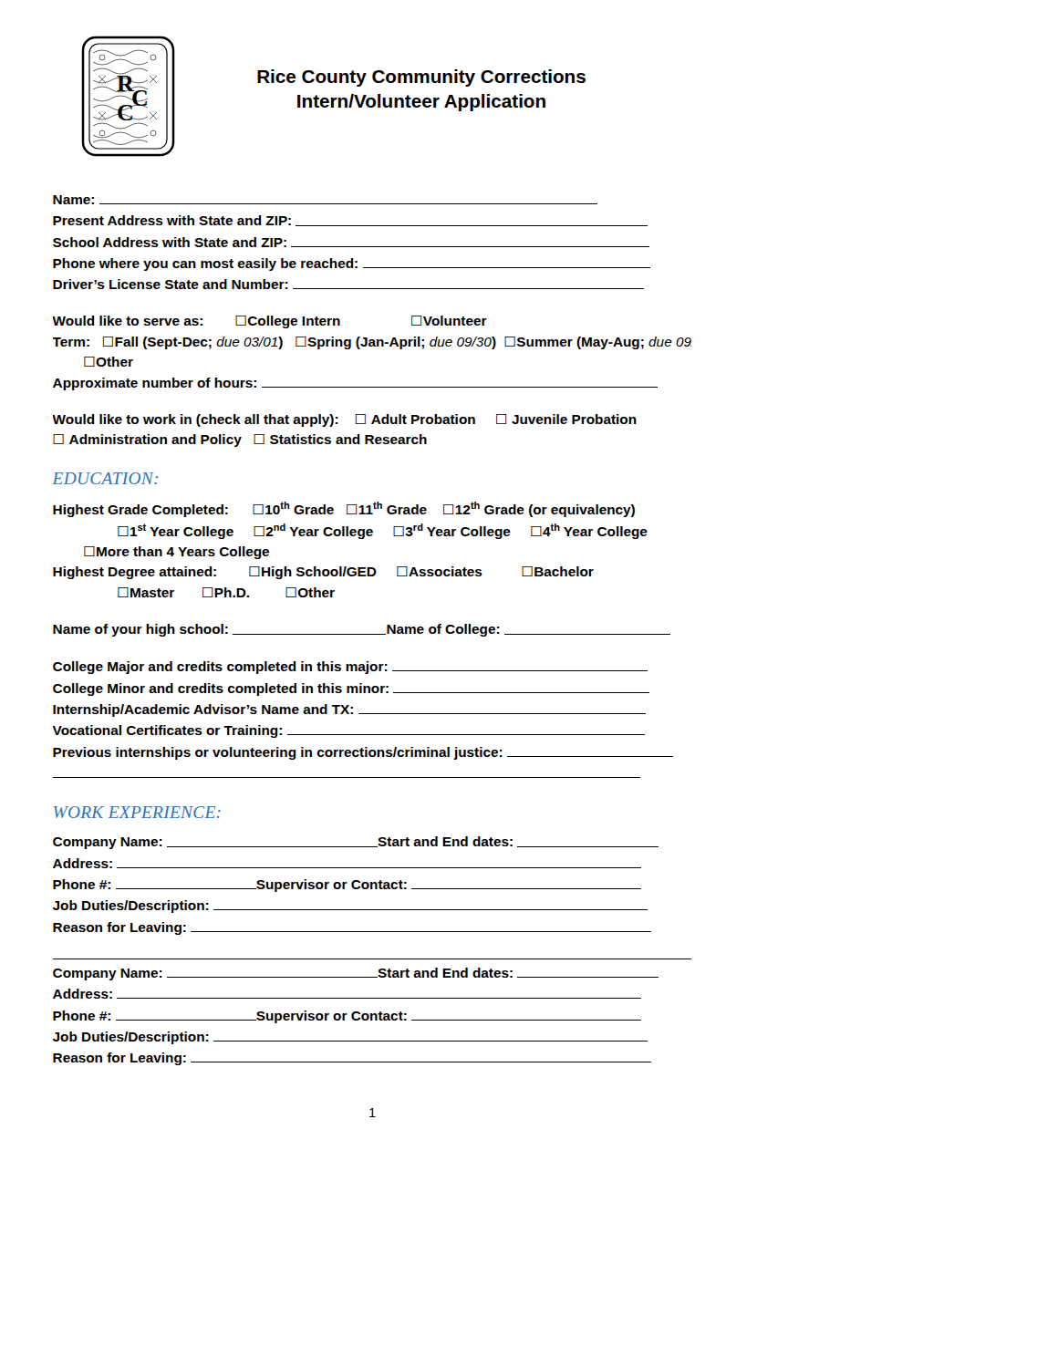R C C
Rice County Community Corrections
Intern/Volunteer Application
Name:
Present Address with State and ZIP:
School Address with State and ZIP:
Phone where you can most easily be reached:
Driver’s License State and Number:
Would like to serve as: ☐College Intern ☐Volunteer
Term: ☐Fall (Sept-Dec; due 03/01) ☐Spring (Jan-April; due 09/30) ☐Summer (May-Aug; due 09/30)
☐Other
Approximate number of hours:
Would like to work in (check all that apply): ☐ Adult Probation ☐ Juvenile Probation
☐ Administration and Policy ☐ Statistics and Research
EDUCATION:
Highest Grade Completed: ☐10th Grade ☐11th Grade ☐12th Grade (or equivalency)
☐1st Year College ☐2nd Year College ☐3rd Year College ☐4th Year College
☐More than 4 Years College
Highest Degree attained: ☐High School/GED ☐Associates ☐Bachelor
☐Master ☐Ph.D. ☐Other
Name of your high school: Name of College:
College Major and credits completed in this major:
College Minor and credits completed in this minor:
Internship/Academic Advisor’s Name and TX:
Vocational Certificates or Training:
Previous internships or volunteering in corrections/criminal justice:
WORK EXPERIENCE:
Company Name: Start and End dates:
Address:
Phone #: Supervisor or Contact:
Job Duties/Description:
Reason for Leaving:
Company Name: Start and End dates:
Address:
Phone #: Supervisor or Contact:
Job Duties/Description:
Reason for Leaving:
1